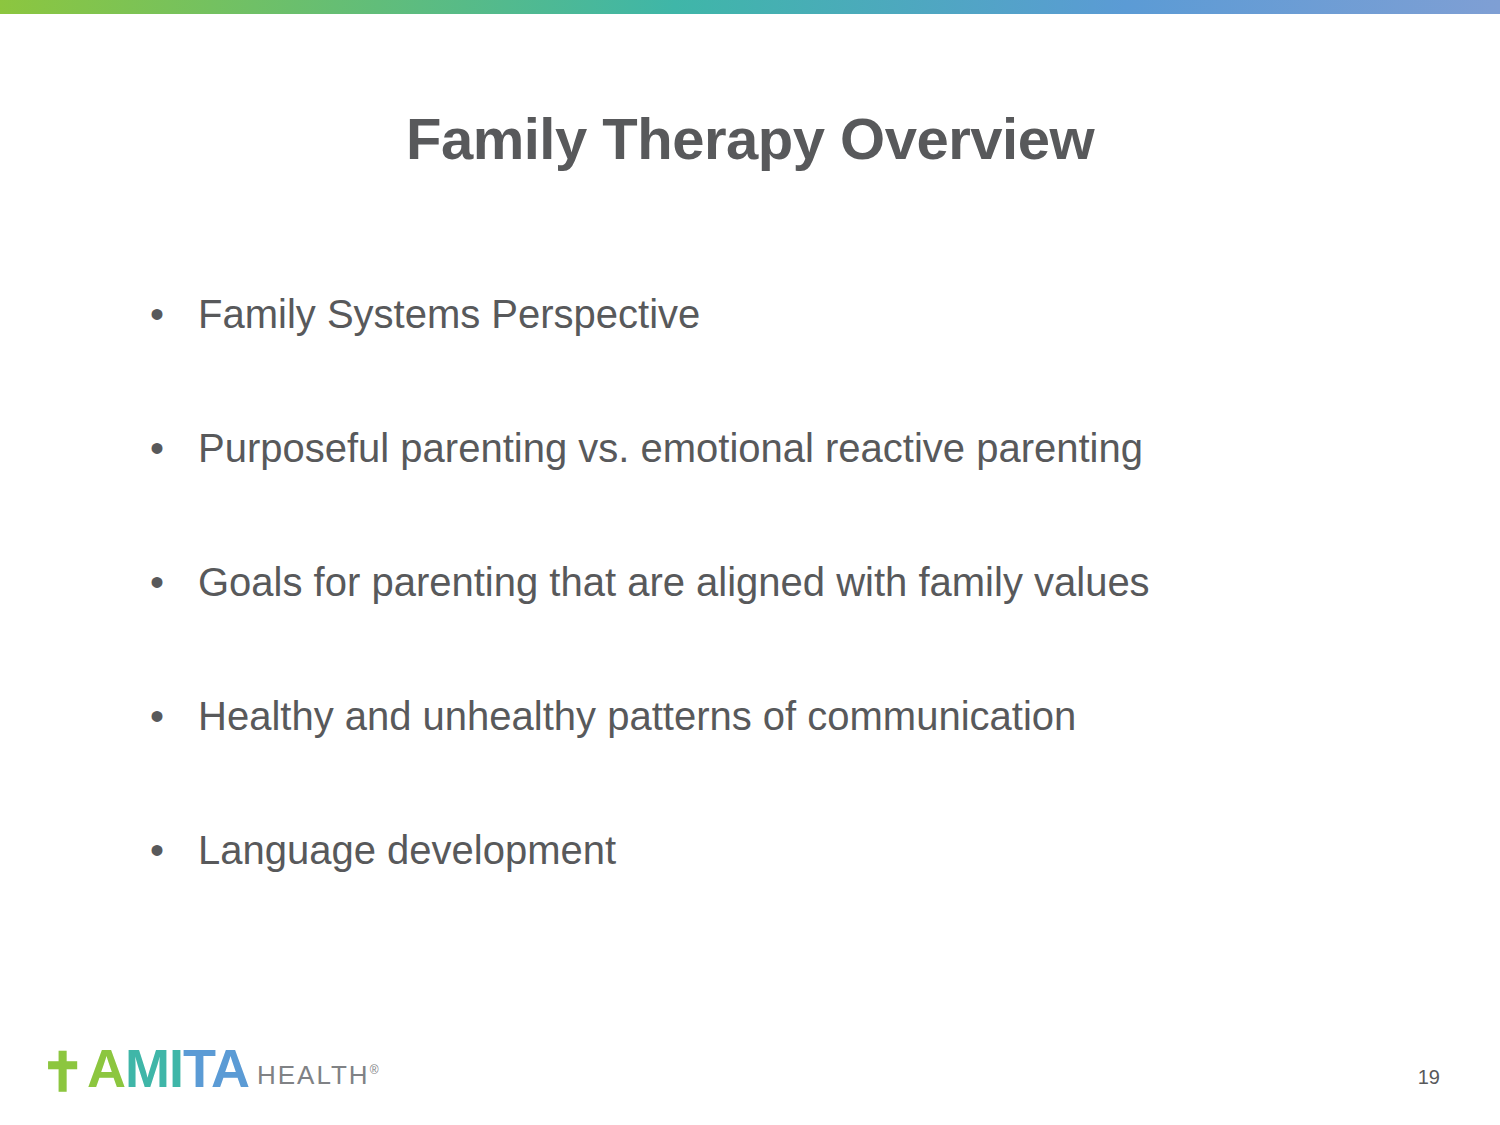Family Therapy Overview
Family Systems Perspective
Purposeful parenting vs. emotional reactive parenting
Goals for parenting that are aligned with family values
Healthy and unhealthy patterns of communication
Language development
✝AMITA HEALTH®
19